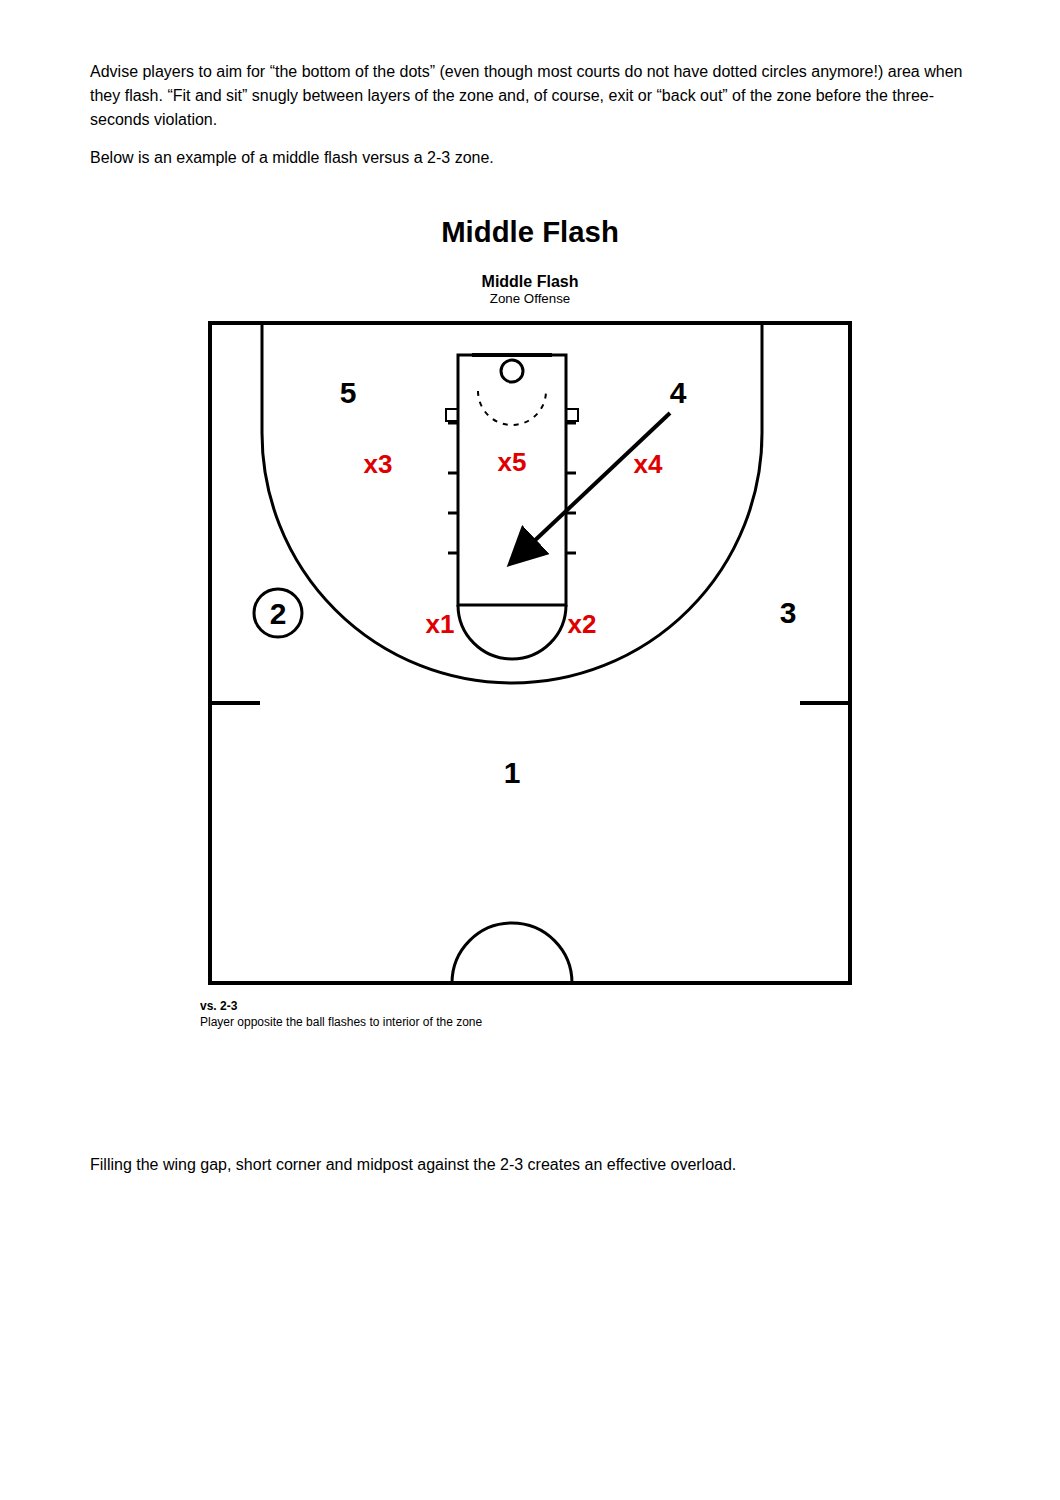Advise players to aim for “the bottom of the dots” (even though most courts do not have dotted circles anymore!) area when they flash. “Fit and sit” snugly between layers of the zone and, of course, exit or “back out” of the zone before the three-seconds violation.
Below is an example of a middle flash versus a 2-3 zone.
Middle Flash
Middle FlashZone Offense
5 4 2 3 1 x3 x5 x4 x1 x2
vs. 2-3
Player opposite the ball flashes to interior of the zone
Filling the wing gap, short corner and midpost against the 2-3 creates an effective overload.